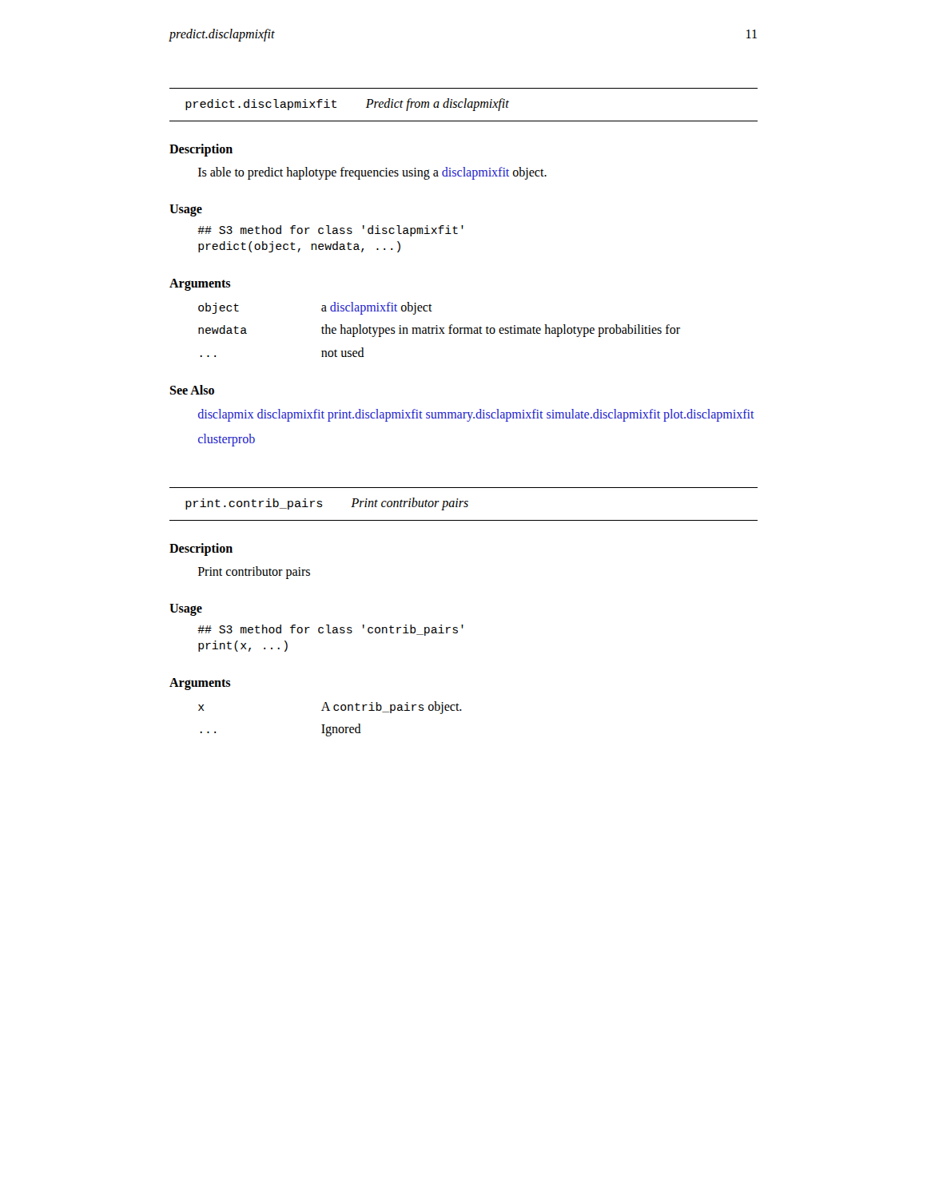predict.disclapmixfit 11
predict.disclapmixfit Predict from a disclapmixfit
Description
Is able to predict haplotype frequencies using a disclapmixfit object.
Usage
## S3 method for class 'disclapmixfit'
predict(object, newdata, ...)
Arguments
object
a disclapmixfit object
newdata
the haplotypes in matrix format to estimate haplotype probabilities for
...
not used
See Also
disclapmix disclapmixfit print.disclapmixfit summary.disclapmixfit simulate.disclapmixfit plot.disclapmixfit
clusterprob
print.contrib_pairs Print contributor pairs
Description
Print contributor pairs
Usage
## S3 method for class 'contrib_pairs'
print(x, ...)
Arguments
x
A contrib_pairs object.
...
Ignored